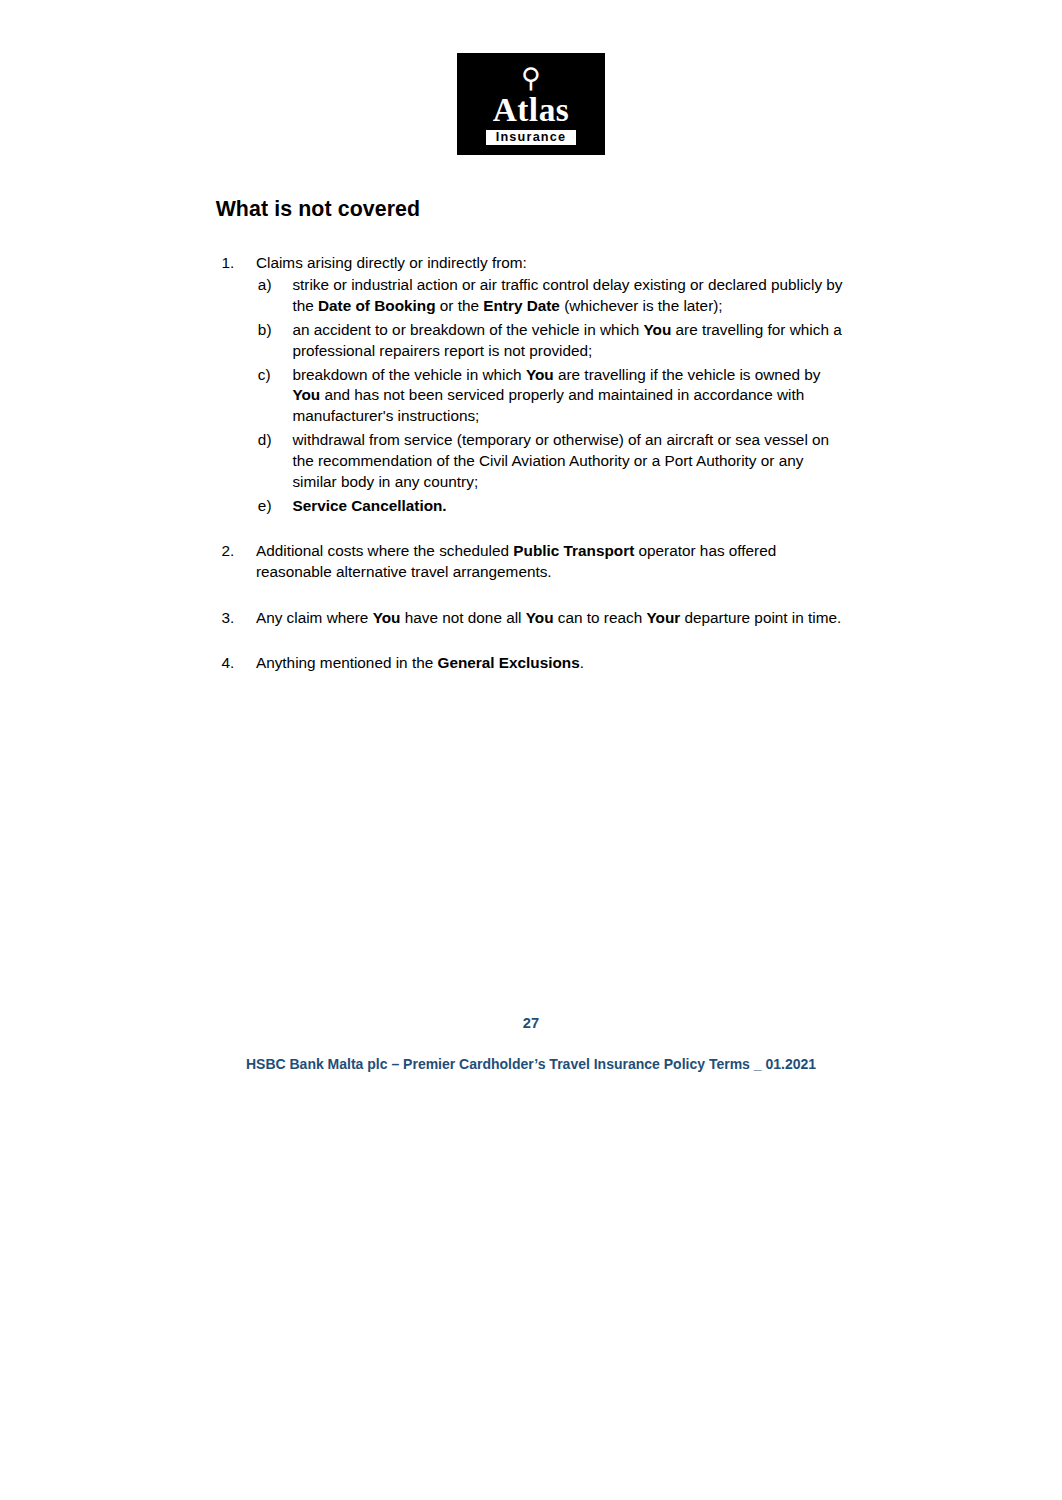⚲ Atlas Insurance
What is not covered
Claims arising directly or indirectly from:
strike or industrial action or air traffic control delay existing or declared publicly by the Date of Booking or the Entry Date (whichever is the later);
an accident to or breakdown of the vehicle in which You are travelling for which a professional repairers report is not provided;
breakdown of the vehicle in which You are travelling if the vehicle is owned by You and has not been serviced properly and maintained in accordance with manufacturer's instructions;
withdrawal from service (temporary or otherwise) of an aircraft or sea vessel on the recommendation of the Civil Aviation Authority or a Port Authority or any similar body in any country;
Service Cancellation.
Additional costs where the scheduled Public Transport operator has offered reasonable alternative travel arrangements.
Any claim where You have not done all You can to reach Your departure point in time.
Anything mentioned in the General Exclusions.
27
HSBC Bank Malta plc – Premier Cardholder’s Travel Insurance Policy Terms _ 01.2021